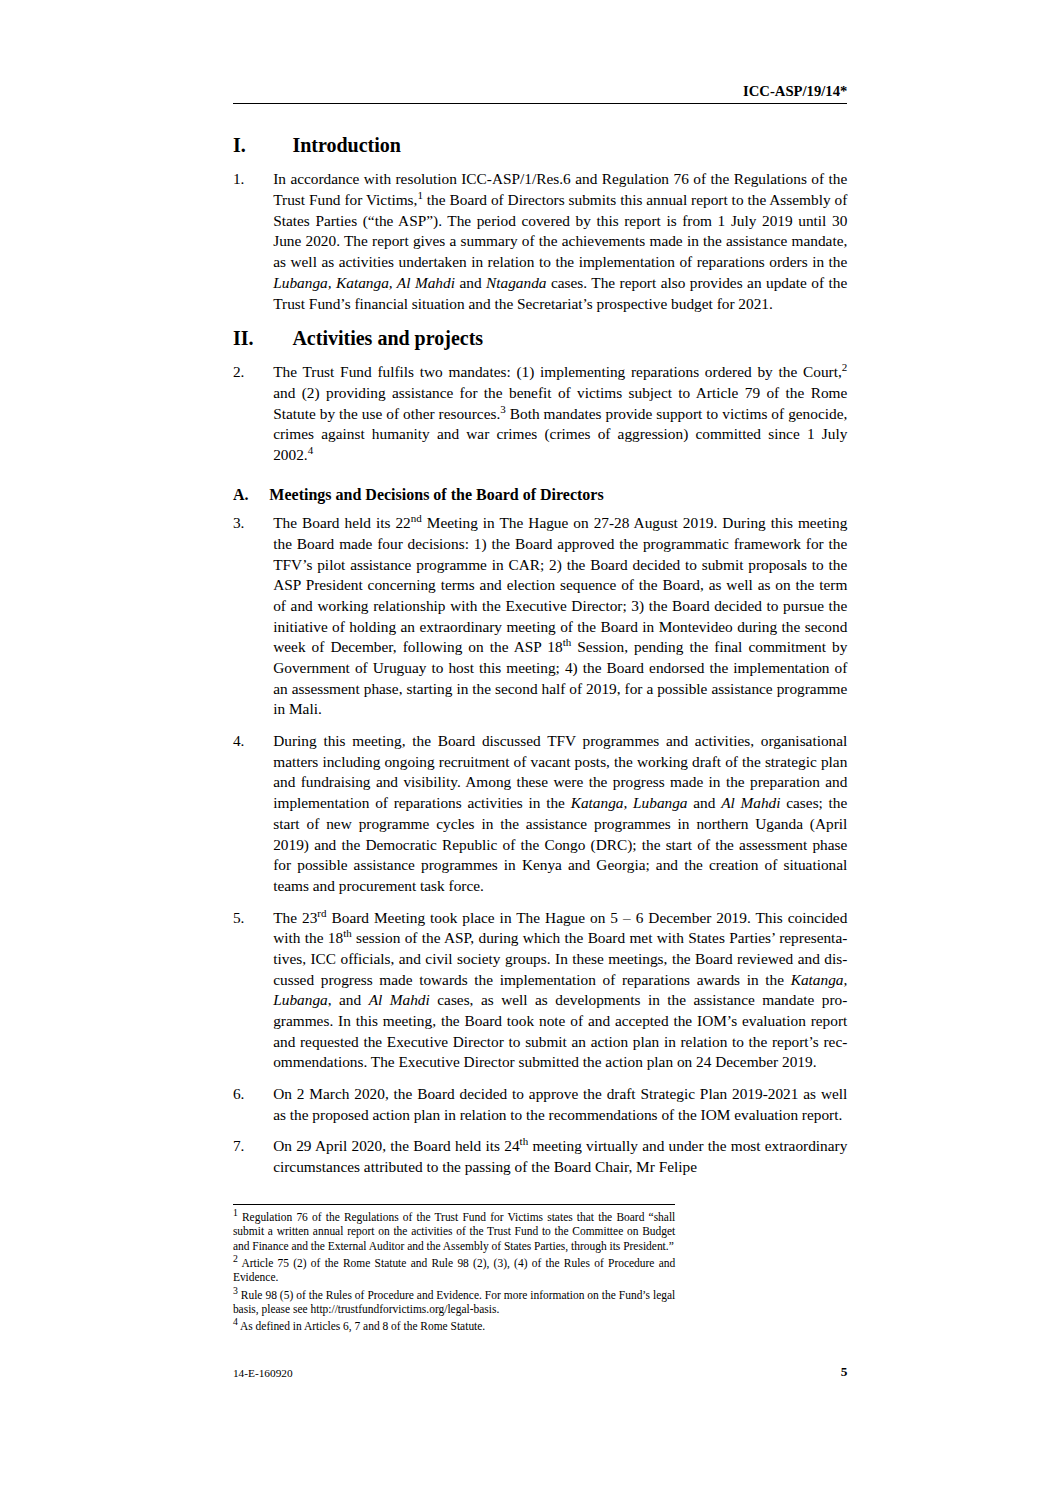ICC-ASP/19/14*
I. Introduction
1.
In accordance with resolution ICC-ASP/1/Res.6 and Regulation 76 of the Regulations of the Trust Fund for Victims,1 the Board of Directors submits this annual report to the Assembly of States Parties (“the ASP”). The period covered by this report is from 1 July 2019 until 30 June 2020. The report gives a summary of the achievements made in the assistance mandate, as well as activities undertaken in relation to the implementation of reparations orders in the Lubanga, Katanga, Al Mahdi and Ntaganda cases. The report also provides an update of the Trust Fund’s financial situation and the Secretariat’s prospective budget for 2021.
II. Activities and projects
2.
The Trust Fund fulfils two mandates: (1) implementing reparations ordered by the Court,2 and (2) providing assistance for the benefit of victims subject to Article 79 of the Rome Statute by the use of other resources.3 Both mandates provide support to victims of genocide, crimes against humanity and war crimes (crimes of aggression) committed since 1 July 2002.4
A. Meetings and Decisions of the Board of Directors
3.
The Board held its 22nd Meeting in The Hague on 27-28 August 2019. During this meeting the Board made four decisions: 1) the Board approved the programmatic framework for the TFV’s pilot assistance programme in CAR; 2) the Board decided to submit proposals to the ASP President concerning terms and election sequence of the Board, as well as on the term of and working relationship with the Executive Director; 3) the Board decided to pursue the initiative of holding an extraordinary meeting of the Board in Montevideo during the second week of December, following on the ASP 18th Session, pending the final commitment by Government of Uruguay to host this meeting; 4) the Board endorsed the implementation of an assessment phase, starting in the second half of 2019, for a possible assistance programme in Mali.
4.
During this meeting, the Board discussed TFV programmes and activities, organisational matters including ongoing recruitment of vacant posts, the working draft of the strategic plan and fundraising and visibility. Among these were the progress made in the preparation and implementation of reparations activities in the Katanga, Lubanga and Al Mahdi cases; the start of new programme cycles in the assistance programmes in northern Uganda (April 2019) and the Democratic Republic of the Congo (DRC); the start of the assessment phase for possible assistance programmes in Kenya and Georgia; and the creation of situational teams and procurement task force.
5.
The 23rd Board Meeting took place in The Hague on 5 – 6 December 2019. This coincided with the 18th session of the ASP, during which the Board met with States Parties’ representatives, ICC officials, and civil society groups. In these meetings, the Board reviewed and discussed progress made towards the implementation of reparations awards in the Katanga, Lubanga, and Al Mahdi cases, as well as developments in the assistance mandate programmes. In this meeting, the Board took note of and accepted the IOM’s evaluation report and requested the Executive Director to submit an action plan in relation to the report’s recommendations. The Executive Director submitted the action plan on 24 December 2019.
6.
On 2 March 2020, the Board decided to approve the draft Strategic Plan 2019-2021 as well as the proposed action plan in relation to the recommendations of the IOM evaluation report.
7.
On 29 April 2020, the Board held its 24th meeting virtually and under the most extraordinary circumstances attributed to the passing of the Board Chair, Mr Felipe
1 Regulation 76 of the Regulations of the Trust Fund for Victims states that the Board “shall submit a written annual report on the activities of the Trust Fund to the Committee on Budget and Finance and the External Auditor and the Assembly of States Parties, through its President.”
2 Article 75 (2) of the Rome Statute and Rule 98 (2), (3), (4) of the Rules of Procedure and Evidence.
3 Rule 98 (5) of the Rules of Procedure and Evidence. For more information on the Fund’s legal basis, please see http://trustfundforvictims.org/legal-basis.
4 As defined in Articles 6, 7 and 8 of the Rome Statute.
14-E-160920
5